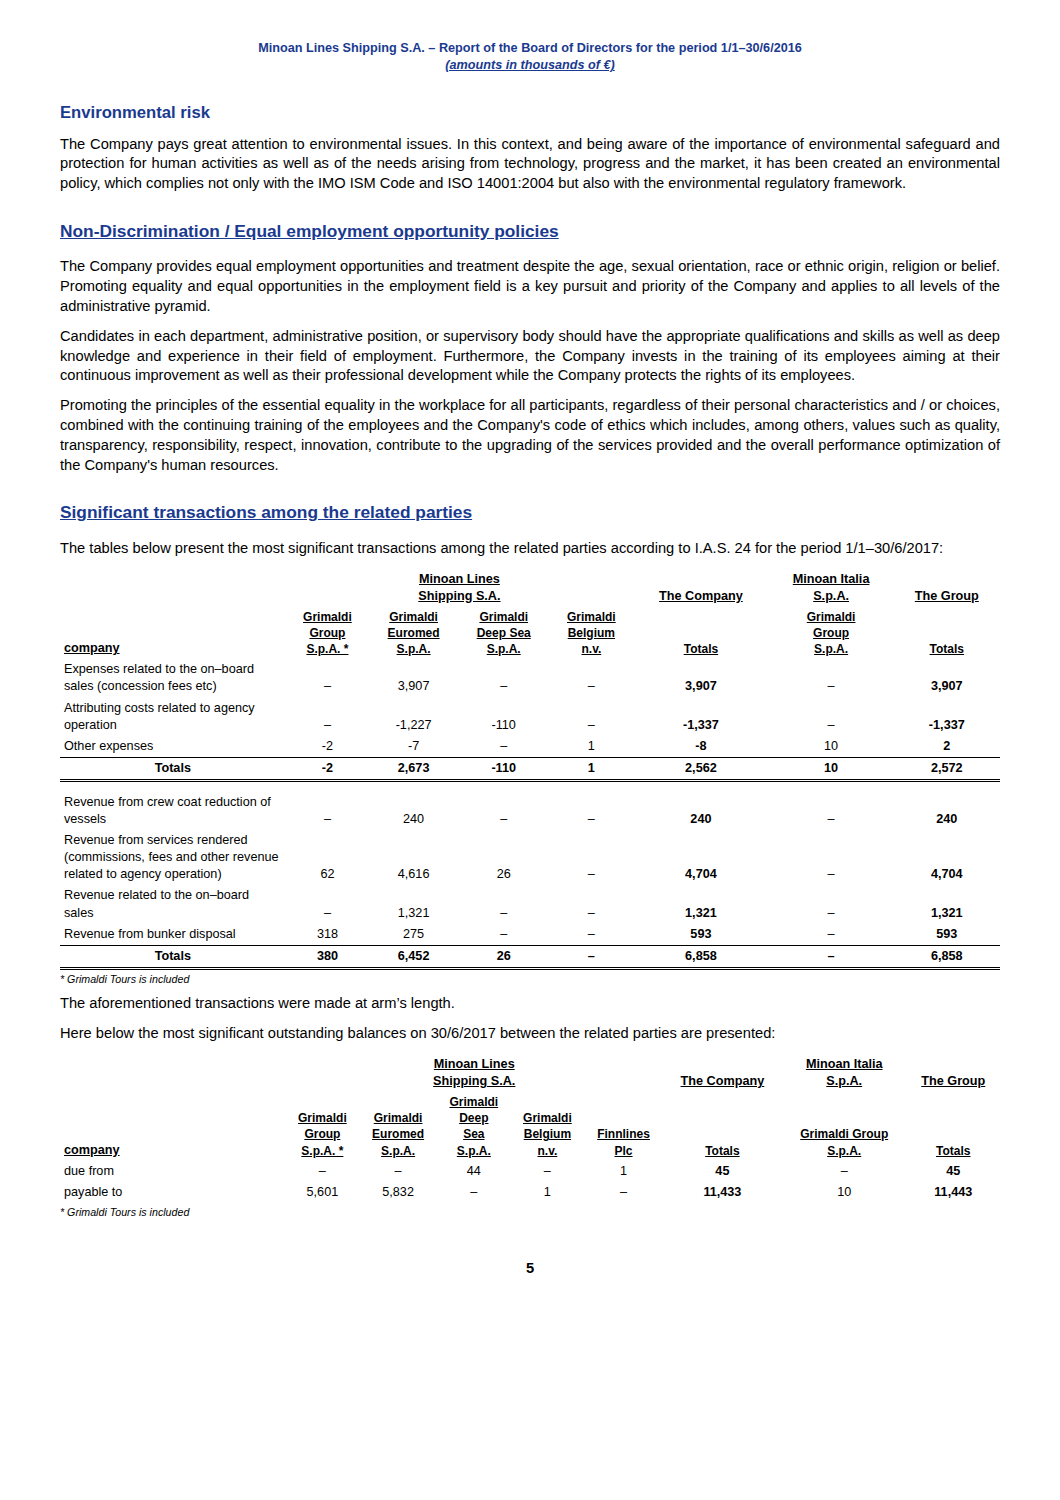Minoan Lines Shipping S.A. – Report of the Board of Directors for the period 1/1–30/6/2016
(amounts in thousands of €)
Environmental risk
The Company pays great attention to environmental issues. In this context, and being aware of the importance of environmental safeguard and protection for human activities as well as of the needs arising from technology, progress and the market, it has been created an environmental policy, which complies not only with the IMO ISM Code and ISO 14001:2004 but also with the environmental regulatory framework.
Non-Discrimination / Equal employment opportunity policies
The Company provides equal employment opportunities and treatment despite the age, sexual orientation, race or ethnic origin, religion or belief. Promoting equality and equal opportunities in the employment field is a key pursuit and priority of the Company and applies to all levels of the administrative pyramid.
Candidates in each department, administrative position, or supervisory body should have the appropriate qualifications and skills as well as deep knowledge and experience in their field of employment. Furthermore, the Company invests in the training of its employees aiming at their continuous improvement as well as their professional development while the Company protects the rights of its employees.
Promoting the principles of the essential equality in the workplace for all participants, regardless of their personal characteristics and / or choices, combined with the continuing training of the employees and the Company's code of ethics which includes, among others, values such as quality, transparency, responsibility, respect, innovation, contribute to the upgrading of the services provided and the overall performance optimization of the Company's human resources.
Significant transactions among the related parties
The tables below present the most significant transactions among the related parties according to I.A.S. 24 for the period 1/1–30/6/2017:
| | Minoan Lines Shipping S.A. | The Company | Minoan Italia S.p.A. | The Group |
| company | Grimaldi Group S.p.A. * | Grimaldi Euromed S.p.A. | Grimaldi Deep Sea S.p.A. | Grimaldi Belgium n.v. | Totals | Grimaldi Group S.p.A. | Totals |
| Expenses related to the on–board sales (concession fees etc) | – | 3,907 | – | – | 3,907 | – | 3,907 |
| Attributing costs related to agency operation | – | -1,227 | -110 | – | -1,337 | – | -1,337 |
| Other expenses | -2 | -7 | – | 1 | -8 | 10 | 2 |
| Totals | -2 | 2,673 | -110 | 1 | 2,562 | 10 | 2,572 |
| Revenue from crew coat reduction of vessels | – | 240 | – | – | 240 | – | 240 |
| Revenue from services rendered (commissions, fees and other revenue related to agency operation) | 62 | 4,616 | 26 | – | 4,704 | – | 4,704 |
| Revenue related to the on–board sales | – | 1,321 | – | – | 1,321 | – | 1,321 |
| Revenue from bunker disposal | 318 | 275 | – | – | 593 | – | 593 |
| Totals | 380 | 6,452 | 26 | – | 6,858 | – | 6,858 |
* Grimaldi Tours is included
The aforementioned transactions were made at arm’s length.
Here below the most significant outstanding balances on 30/6/2017 between the related parties are presented:
| | Minoan Lines Shipping S.A. | The Company | Minoan Italia S.p.A. | The Group |
| company | Grimaldi Group S.p.A. * | Grimaldi Euromed S.p.A. | Grimaldi Deep Sea S.p.A. | Grimaldi Belgium n.v. | Finnlines Plc | Totals | Grimaldi Group S.p.A. | Totals |
| due from | – | – | 44 | – | 1 | 45 | – | 45 |
| payable to | 5,601 | 5,832 | – | 1 | – | 11,433 | 10 | 11,443 |
* Grimaldi Tours is included
5